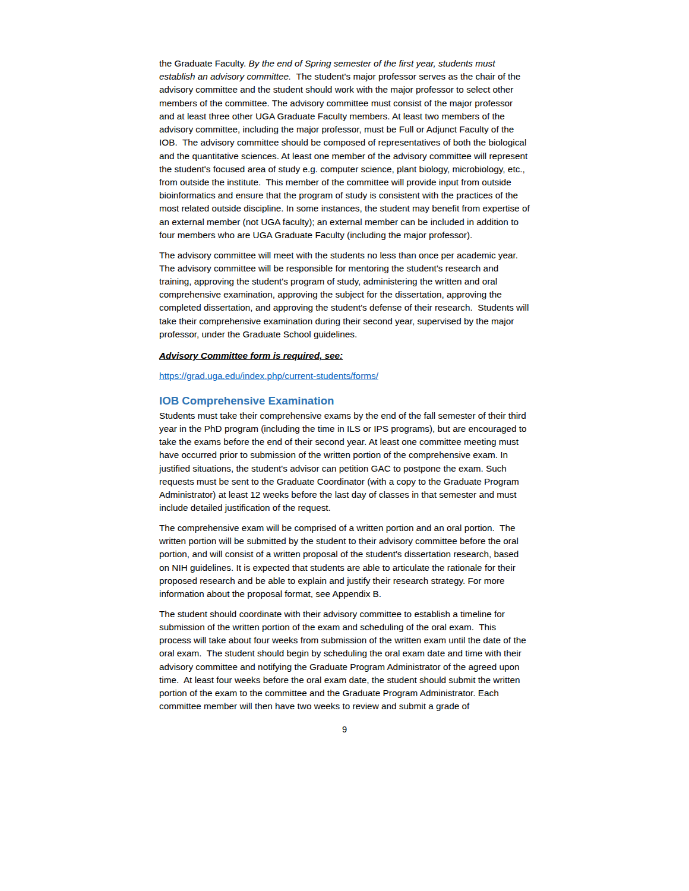the Graduate Faculty. By the end of Spring semester of the first year, students must establish an advisory committee. The student's major professor serves as the chair of the advisory committee and the student should work with the major professor to select other members of the committee. The advisory committee must consist of the major professor and at least three other UGA Graduate Faculty members. At least two members of the advisory committee, including the major professor, must be Full or Adjunct Faculty of the IOB. The advisory committee should be composed of representatives of both the biological and the quantitative sciences. At least one member of the advisory committee will represent the student's focused area of study e.g. computer science, plant biology, microbiology, etc., from outside the institute. This member of the committee will provide input from outside bioinformatics and ensure that the program of study is consistent with the practices of the most related outside discipline. In some instances, the student may benefit from expertise of an external member (not UGA faculty); an external member can be included in addition to four members who are UGA Graduate Faculty (including the major professor).
The advisory committee will meet with the students no less than once per academic year. The advisory committee will be responsible for mentoring the student's research and training, approving the student's program of study, administering the written and oral comprehensive examination, approving the subject for the dissertation, approving the completed dissertation, and approving the student's defense of their research. Students will take their comprehensive examination during their second year, supervised by the major professor, under the Graduate School guidelines.
Advisory Committee form is required, see:
https://grad.uga.edu/index.php/current-students/forms/
IOB Comprehensive Examination
Students must take their comprehensive exams by the end of the fall semester of their third year in the PhD program (including the time in ILS or IPS programs), but are encouraged to take the exams before the end of their second year. At least one committee meeting must have occurred prior to submission of the written portion of the comprehensive exam. In justified situations, the student's advisor can petition GAC to postpone the exam. Such requests must be sent to the Graduate Coordinator (with a copy to the Graduate Program Administrator) at least 12 weeks before the last day of classes in that semester and must include detailed justification of the request.
The comprehensive exam will be comprised of a written portion and an oral portion. The written portion will be submitted by the student to their advisory committee before the oral portion, and will consist of a written proposal of the student's dissertation research, based on NIH guidelines. It is expected that students are able to articulate the rationale for their proposed research and be able to explain and justify their research strategy. For more information about the proposal format, see Appendix B.
The student should coordinate with their advisory committee to establish a timeline for submission of the written portion of the exam and scheduling of the oral exam. This process will take about four weeks from submission of the written exam until the date of the oral exam. The student should begin by scheduling the oral exam date and time with their advisory committee and notifying the Graduate Program Administrator of the agreed upon time. At least four weeks before the oral exam date, the student should submit the written portion of the exam to the committee and the Graduate Program Administrator. Each committee member will then have two weeks to review and submit a grade of
9